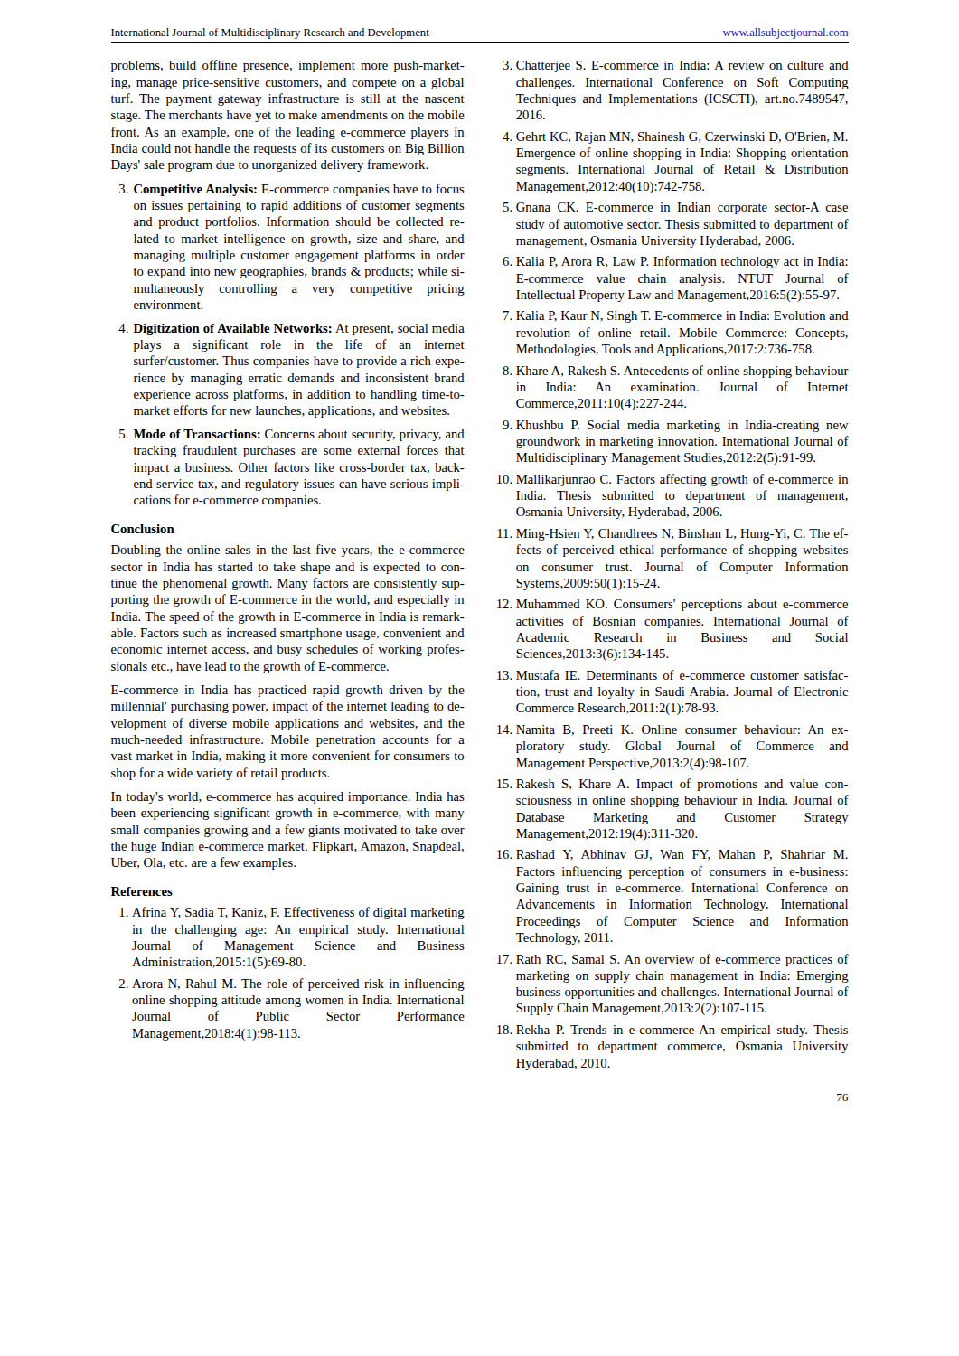International Journal of Multidisciplinary Research and Development www.allsubjectjournal.com
problems, build offline presence, implement more push-marketing, manage price-sensitive customers, and compete on a global turf. The payment gateway infrastructure is still at the nascent stage. The merchants have yet to make amendments on the mobile front. As an example, one of the leading e-commerce players in India could not handle the requests of its customers on Big Billion Days' sale program due to unorganized delivery framework.
Competitive Analysis: E-commerce companies have to focus on issues pertaining to rapid additions of customer segments and product portfolios. Information should be collected related to market intelligence on growth, size and share, and managing multiple customer engagement platforms in order to expand into new geographies, brands & products; while simultaneously controlling a very competitive pricing environment.
Digitization of Available Networks: At present, social media plays a significant role in the life of an internet surfer/customer. Thus companies have to provide a rich experience by managing erratic demands and inconsistent brand experience across platforms, in addition to handling time-to-market efforts for new launches, applications, and websites.
Mode of Transactions: Concerns about security, privacy, and tracking fraudulent purchases are some external forces that impact a business. Other factors like cross-border tax, back-end service tax, and regulatory issues can have serious implications for e-commerce companies.
Conclusion
Doubling the online sales in the last five years, the e-commerce sector in India has started to take shape and is expected to continue the phenomenal growth. Many factors are consistently supporting the growth of E-commerce in the world, and especially in India. The speed of the growth in E-commerce in India is remarkable. Factors such as increased smartphone usage, convenient and economic internet access, and busy schedules of working professionals etc., have lead to the growth of E-commerce.
E-commerce in India has practiced rapid growth driven by the millennial' purchasing power, impact of the internet leading to development of diverse mobile applications and websites, and the much-needed infrastructure. Mobile penetration accounts for a vast market in India, making it more convenient for consumers to shop for a wide variety of retail products.
In today's world, e-commerce has acquired importance. India has been experiencing significant growth in e-commerce, with many small companies growing and a few giants motivated to take over the huge Indian e-commerce market. Flipkart, Amazon, Snapdeal, Uber, Ola, etc. are a few examples.
References
Afrina Y, Sadia T, Kaniz, F. Effectiveness of digital marketing in the challenging age: An empirical study. International Journal of Management Science and Business Administration,2015:1(5):69-80.
Arora N, Rahul M. The role of perceived risk in influencing online shopping attitude among women in India. International Journal of Public Sector Performance Management,2018:4(1):98-113.
Chatterjee S. E-commerce in India: A review on culture and challenges. International Conference on Soft Computing Techniques and Implementations (ICSCTI), art.no.7489547, 2016.
Gehrt KC, Rajan MN, Shainesh G, Czerwinski D, O'Brien, M. Emergence of online shopping in India: Shopping orientation segments. International Journal of Retail & Distribution Management,2012:40(10):742-758.
Gnana CK. E-commerce in Indian corporate sector-A case study of automotive sector. Thesis submitted to department of management, Osmania University Hyderabad, 2006.
Kalia P, Arora R, Law P. Information technology act in India: E-commerce value chain analysis. NTUT Journal of Intellectual Property Law and Management,2016:5(2):55-97.
Kalia P, Kaur N, Singh T. E-commerce in India: Evolution and revolution of online retail. Mobile Commerce: Concepts, Methodologies, Tools and Applications,2017:2:736-758.
Khare A, Rakesh S. Antecedents of online shopping behaviour in India: An examination. Journal of Internet Commerce,2011:10(4):227-244.
Khushbu P. Social media marketing in India-creating new groundwork in marketing innovation. International Journal of Multidisciplinary Management Studies,2012:2(5):91-99.
Mallikarjunrao C. Factors affecting growth of e-commerce in India. Thesis submitted to department of management, Osmania University, Hyderabad, 2006.
Ming-Hsien Y, Chandlrees N, Binshan L, Hung-Yi, C. The effects of perceived ethical performance of shopping websites on consumer trust. Journal of Computer Information Systems,2009:50(1):15-24.
Muhammed KÖ. Consumers' perceptions about e-commerce activities of Bosnian companies. International Journal of Academic Research in Business and Social Sciences,2013:3(6):134-145.
Mustafa IE. Determinants of e-commerce customer satisfaction, trust and loyalty in Saudi Arabia. Journal of Electronic Commerce Research,2011:2(1):78-93.
Namita B, Preeti K. Online consumer behaviour: An exploratory study. Global Journal of Commerce and Management Perspective,2013:2(4):98-107.
Rakesh S, Khare A. Impact of promotions and value consciousness in online shopping behaviour in India. Journal of Database Marketing and Customer Strategy Management,2012:19(4):311-320.
Rashad Y, Abhinav GJ, Wan FY, Mahan P, Shahriar M. Factors influencing perception of consumers in e-business: Gaining trust in e-commerce. International Conference on Advancements in Information Technology, International Proceedings of Computer Science and Information Technology, 2011.
Rath RC, Samal S. An overview of e-commerce practices of marketing on supply chain management in India: Emerging business opportunities and challenges. International Journal of Supply Chain Management,2013:2(2):107-115.
Rekha P. Trends in e-commerce-An empirical study. Thesis submitted to department commerce, Osmania University Hyderabad, 2010.
76